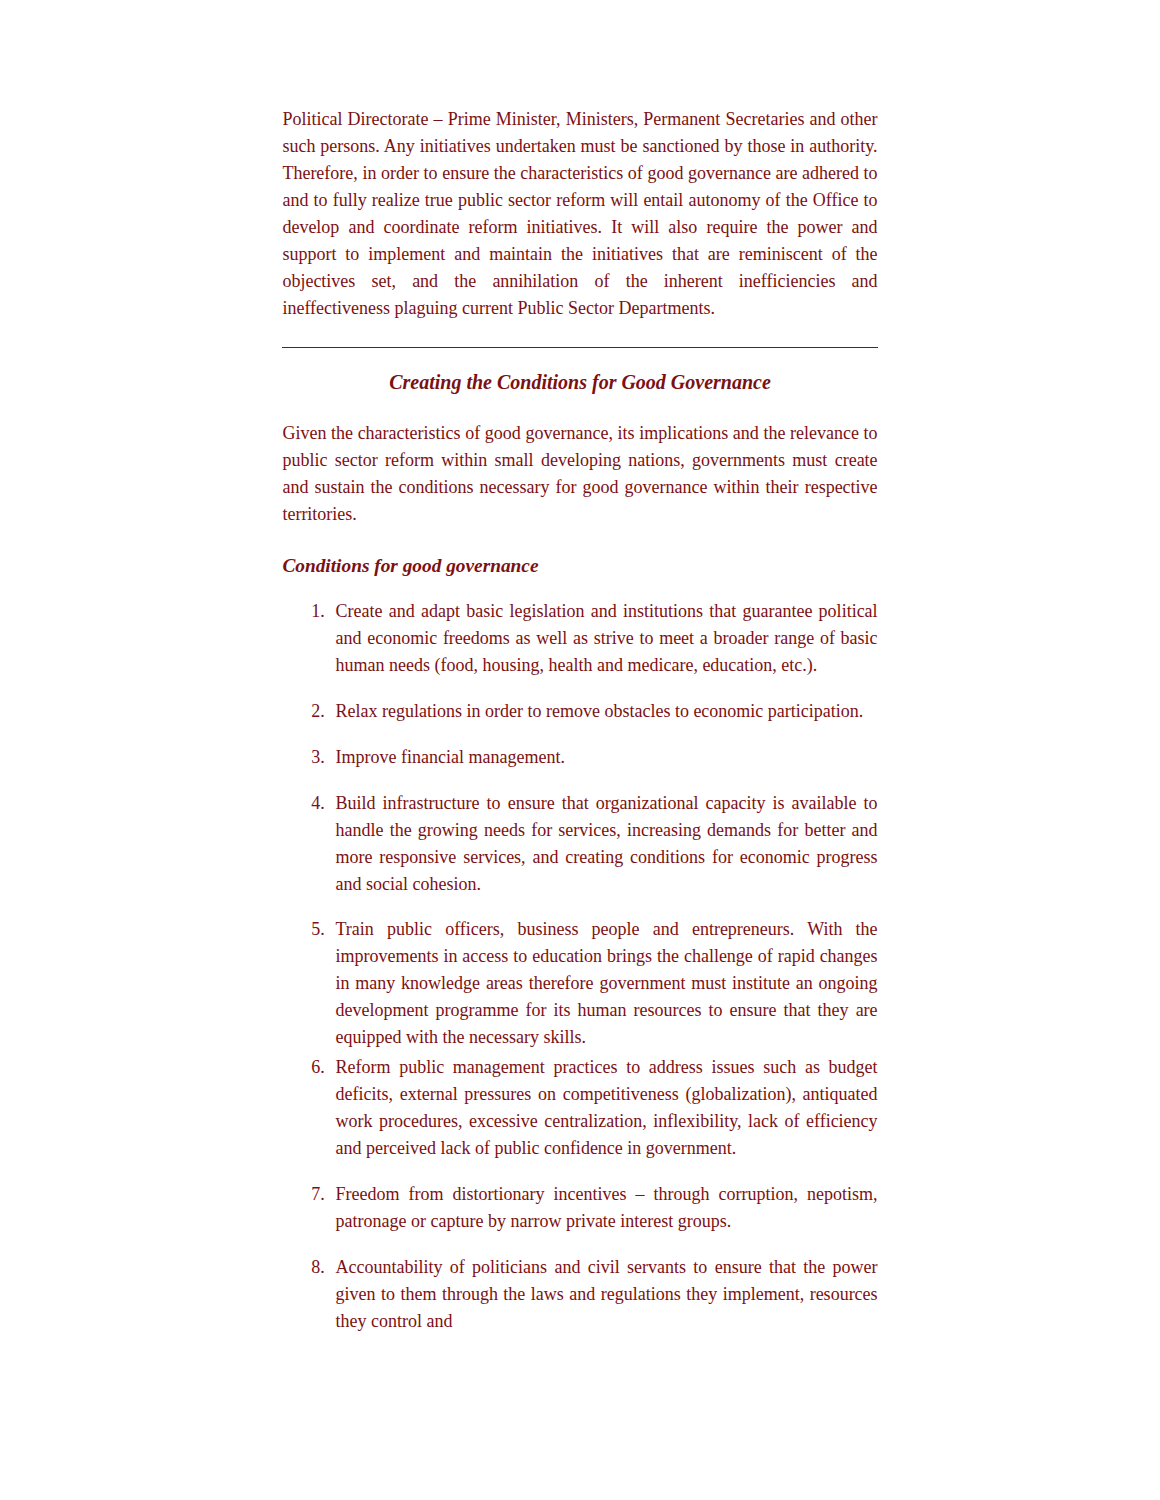Political Directorate – Prime Minister, Ministers, Permanent Secretaries and other such persons. Any initiatives undertaken must be sanctioned by those in authority. Therefore, in order to ensure the characteristics of good governance are adhered to and to fully realize true public sector reform will entail autonomy of the Office to develop and coordinate reform initiatives. It will also require the power and support to implement and maintain the initiatives that are reminiscent of the objectives set, and the annihilation of the inherent inefficiencies and ineffectiveness plaguing current Public Sector Departments.
Creating the Conditions for Good Governance
Given the characteristics of good governance, its implications and the relevance to public sector reform within small developing nations, governments must create and sustain the conditions necessary for good governance within their respective territories.
Conditions for good governance
Create and adapt basic legislation and institutions that guarantee political and economic freedoms as well as strive to meet a broader range of basic human needs (food, housing, health and medicare, education, etc.).
Relax regulations in order to remove obstacles to economic participation.
Improve financial management.
Build infrastructure to ensure that organizational capacity is available to handle the growing needs for services, increasing demands for better and more responsive services, and creating conditions for economic progress and social cohesion.
Train public officers, business people and entrepreneurs. With the improvements in access to education brings the challenge of rapid changes in many knowledge areas therefore government must institute an ongoing development programme for its human resources to ensure that they are equipped with the necessary skills.
Reform public management practices to address issues such as budget deficits, external pressures on competitiveness (globalization), antiquated work procedures, excessive centralization, inflexibility, lack of efficiency and perceived lack of public confidence in government.
Freedom from distortionary incentives – through corruption, nepotism, patronage or capture by narrow private interest groups.
Accountability of politicians and civil servants to ensure that the power given to them through the laws and regulations they implement, resources they control and